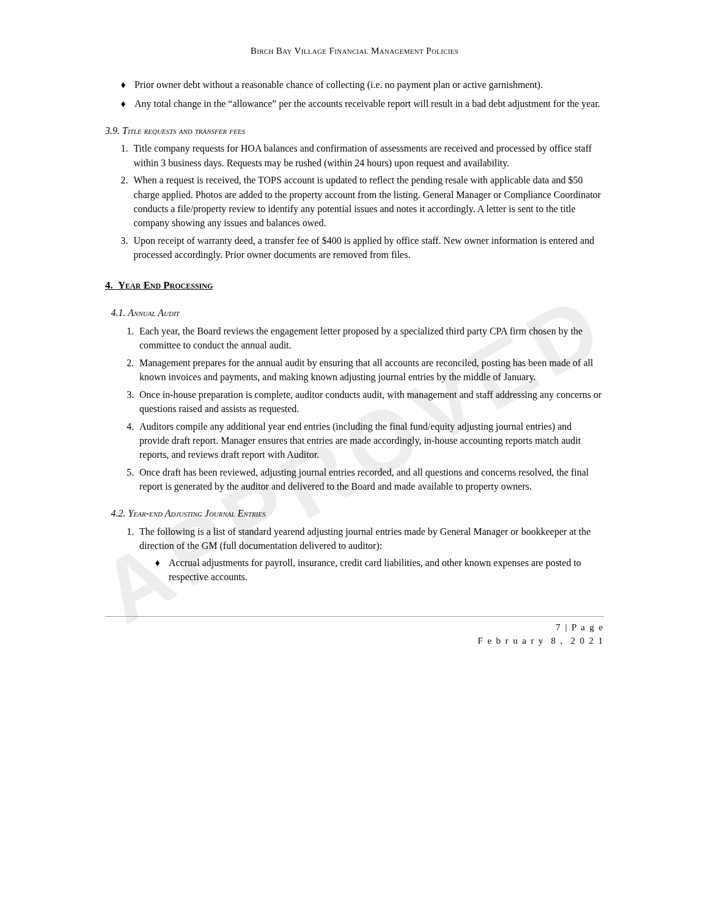APPROVED
Birch Bay Village Financial Management Policies
Prior owner debt without a reasonable chance of collecting (i.e. no payment plan or active garnishment).
Any total change in the “allowance” per the accounts receivable report will result in a bad debt adjustment for the year.
3.9. Title requests and transfer fees
Title company requests for HOA balances and confirmation of assessments are received and processed by office staff within 3 business days. Requests may be rushed (within 24 hours) upon request and availability.
When a request is received, the TOPS account is updated to reflect the pending resale with applicable data and $50 charge applied. Photos are added to the property account from the listing. General Manager or Compliance Coordinator conducts a file/property review to identify any potential issues and notes it accordingly. A letter is sent to the title company showing any issues and balances owed.
Upon receipt of warranty deed, a transfer fee of $400 is applied by office staff. New owner information is entered and processed accordingly. Prior owner documents are removed from files.
4. Year End Processing
4.1. Annual Audit
Each year, the Board reviews the engagement letter proposed by a specialized third party CPA firm chosen by the committee to conduct the annual audit.
Management prepares for the annual audit by ensuring that all accounts are reconciled, posting has been made of all known invoices and payments, and making known adjusting journal entries by the middle of January.
Once in-house preparation is complete, auditor conducts audit, with management and staff addressing any concerns or questions raised and assists as requested.
Auditors compile any additional year end entries (including the final fund/equity adjusting journal entries) and provide draft report. Manager ensures that entries are made accordingly, in-house accounting reports match audit reports, and reviews draft report with Auditor.
Once draft has been reviewed, adjusting journal entries recorded, and all questions and concerns resolved, the final report is generated by the auditor and delivered to the Board and made available to property owners.
4.2. Year-end Adjusting Journal Entries
The following is a list of standard yearend adjusting journal entries made by General Manager or bookkeeper at the direction of the GM (full documentation delivered to auditor):
Accrual adjustments for payroll, insurance, credit card liabilities, and other known expenses are posted to respective accounts.
7 | P a g e F e b r u a r y 8 , 2 0 2 1